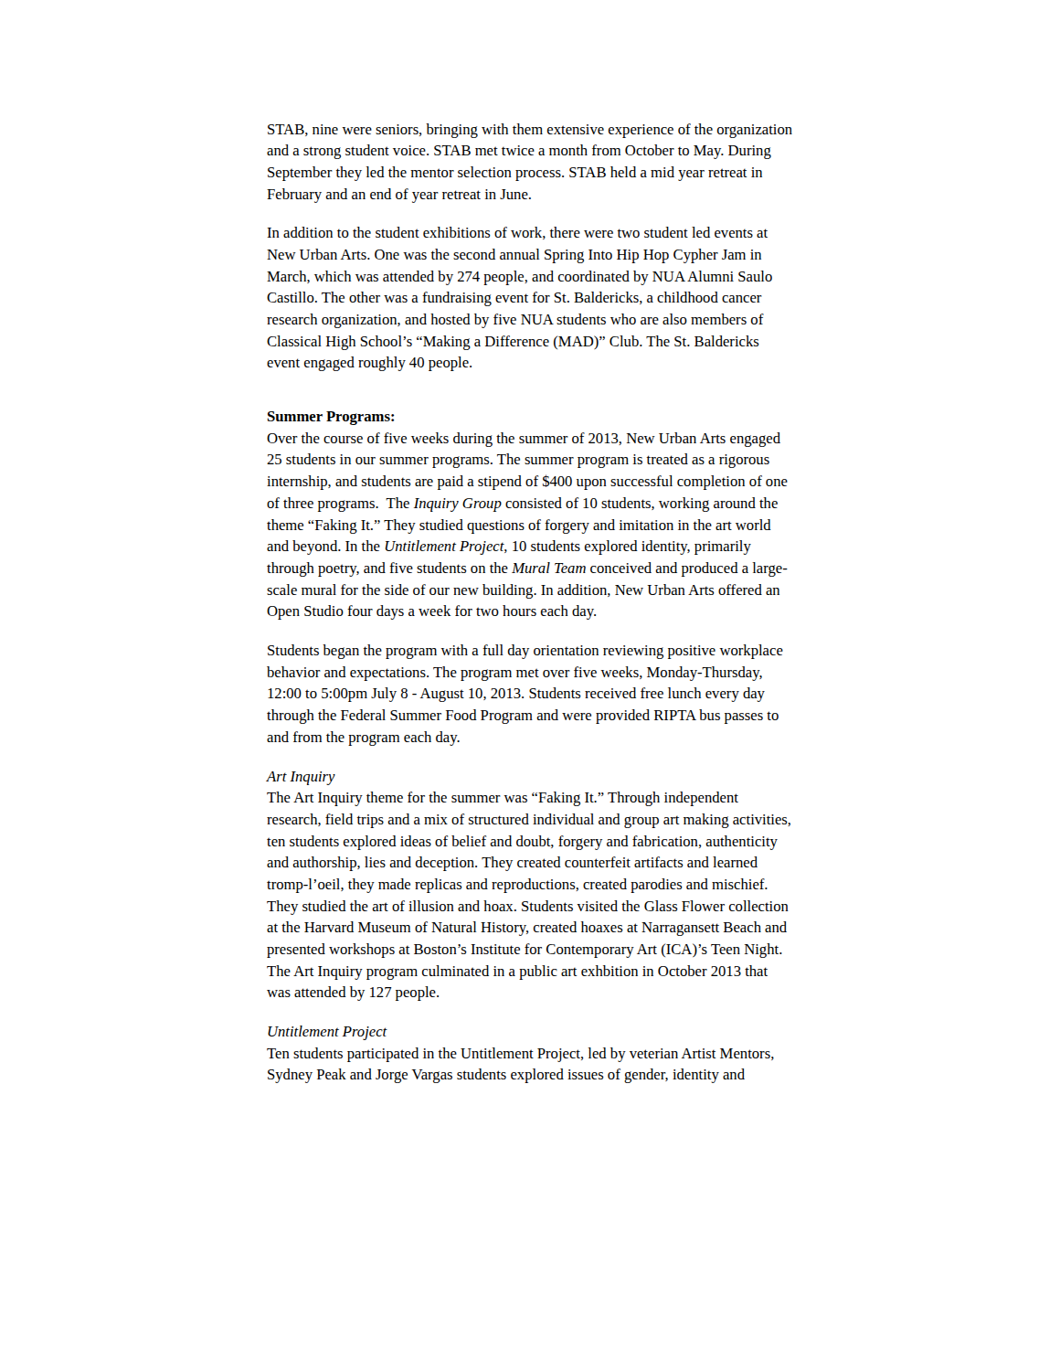STAB, nine were seniors, bringing with them extensive experience of the organization and a strong student voice. STAB met twice a month from October to May. During September they led the mentor selection process. STAB held a mid year retreat in February and an end of year retreat in June.
In addition to the student exhibitions of work, there were two student led events at New Urban Arts. One was the second annual Spring Into Hip Hop Cypher Jam in March, which was attended by 274 people, and coordinated by NUA Alumni Saulo Castillo. The other was a fundraising event for St. Baldericks, a childhood cancer research organization, and hosted by five NUA students who are also members of Classical High School’s “Making a Difference (MAD)” Club. The St. Baldericks event engaged roughly 40 people.
Summer Programs:
Over the course of five weeks during the summer of 2013, New Urban Arts engaged 25 students in our summer programs. The summer program is treated as a rigorous internship, and students are paid a stipend of $400 upon successful completion of one of three programs. The Inquiry Group consisted of 10 students, working around the theme “Faking It.” They studied questions of forgery and imitation in the art world and beyond. In the Untitlement Project, 10 students explored identity, primarily through poetry, and five students on the Mural Team conceived and produced a large-scale mural for the side of our new building. In addition, New Urban Arts offered an Open Studio four days a week for two hours each day.
Students began the program with a full day orientation reviewing positive workplace behavior and expectations. The program met over five weeks, Monday-Thursday, 12:00 to 5:00pm July 8 - August 10, 2013. Students received free lunch every day through the Federal Summer Food Program and were provided RIPTA bus passes to and from the program each day.
Art Inquiry
The Art Inquiry theme for the summer was “Faking It.” Through independent research, field trips and a mix of structured individual and group art making activities, ten students explored ideas of belief and doubt, forgery and fabrication, authenticity and authorship, lies and deception. They created counterfeit artifacts and learned tromp-l’oeil, they made replicas and reproductions, created parodies and mischief. They studied the art of illusion and hoax. Students visited the Glass Flower collection at the Harvard Museum of Natural History, created hoaxes at Narragansett Beach and presented workshops at Boston’s Institute for Contemporary Art (ICA)’s Teen Night. The Art Inquiry program culminated in a public art exhbition in October 2013 that was attended by 127 people.
Untitlement Project
Ten students participated in the Untitlement Project, led by veterian Artist Mentors, Sydney Peak and Jorge Vargas students explored issues of gender, identity and